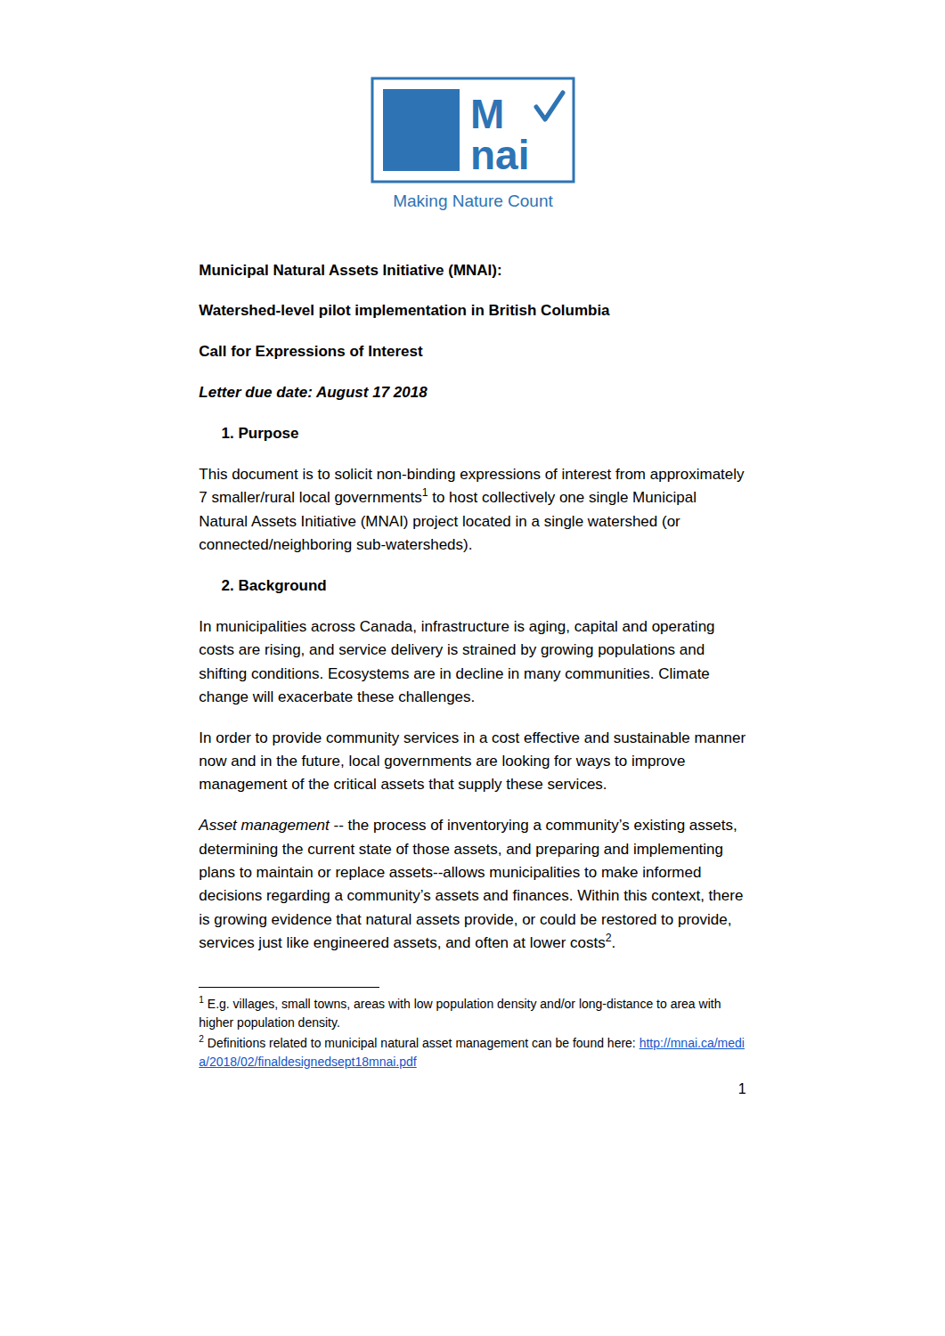MNAI Making Nature Count logo M nai Making Nature Count
Municipal Natural Assets Initiative (MNAI):
Watershed-level pilot implementation in British Columbia
Call for Expressions of Interest
Letter due date: August 17 2018
Purpose
This document is to solicit non-binding expressions of interest from approximately 7 smaller/rural local governments1 to host collectively one single Municipal Natural Assets Initiative (MNAI) project located in a single watershed (or connected/neighboring sub-watersheds).
Background
In municipalities across Canada, infrastructure is aging, capital and operating costs are rising, and service delivery is strained by growing populations and shifting conditions. Ecosystems are in decline in many communities. Climate change will exacerbate these challenges.
In order to provide community services in a cost effective and sustainable manner now and in the future, local governments are looking for ways to improve management of the critical assets that supply these services.
Asset management -- the process of inventorying a community’s existing assets, determining the current state of those assets, and preparing and implementing plans to maintain or replace assets--allows municipalities to make informed decisions regarding a community’s assets and finances. Within this context, there is growing evidence that natural assets provide, or could be restored to provide, services just like engineered assets, and often at lower costs2.
1 E.g. villages, small towns, areas with low population density and/or long-distance to area with higher population density.
2 Definitions related to municipal natural asset management can be found here: http://mnai.ca/media/2018/02/finaldesignedsept18mnai.pdf
1